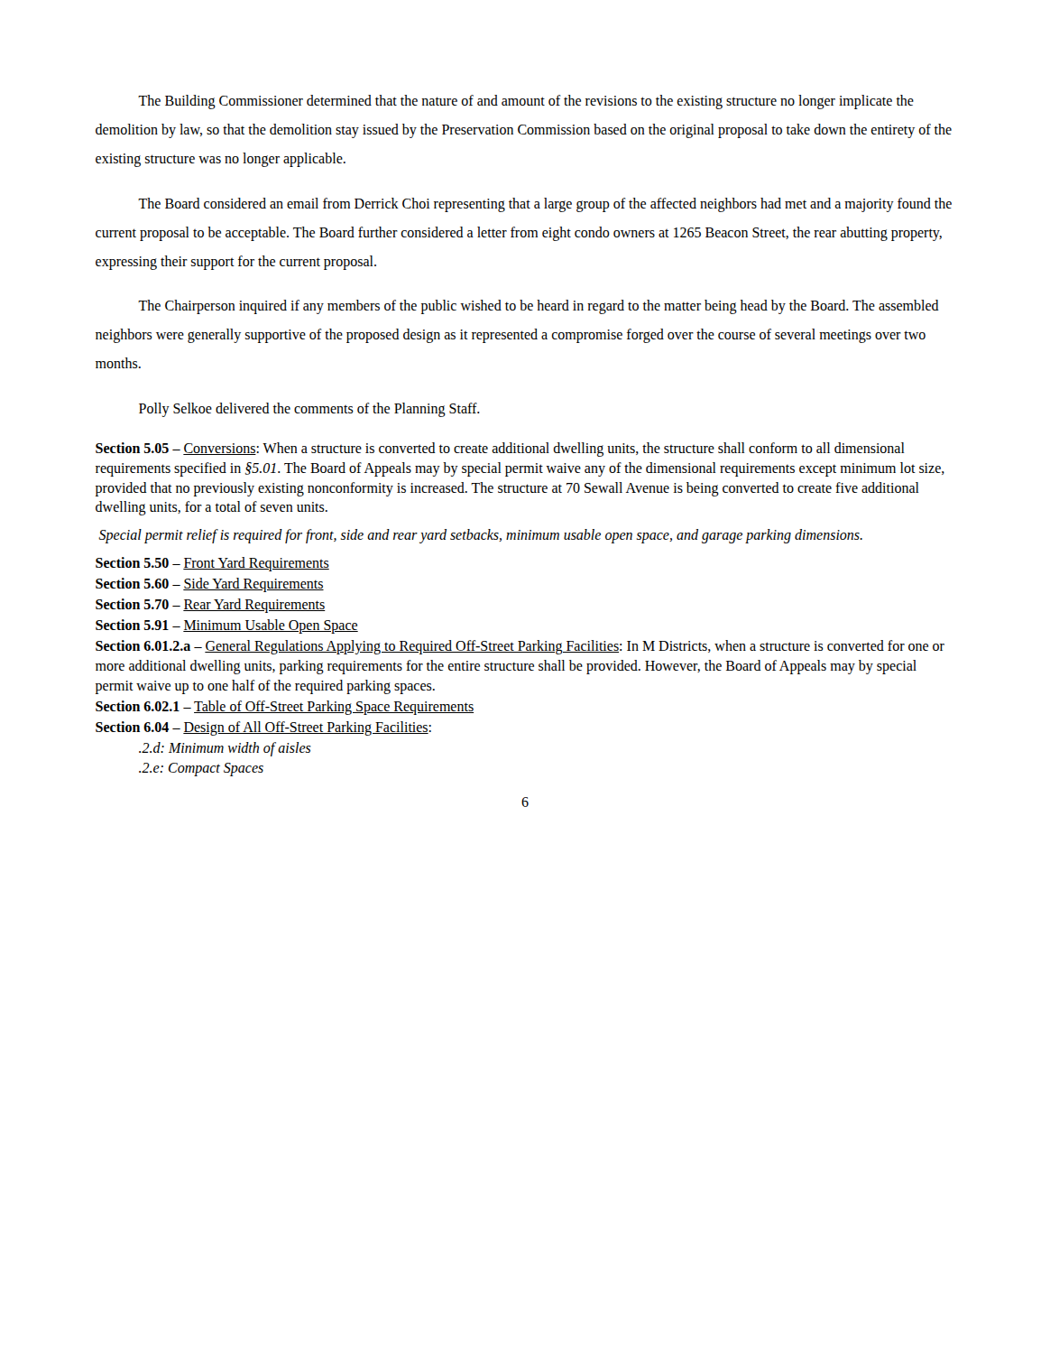The Building Commissioner determined that the nature of and amount of the revisions to the existing structure no longer implicate the demolition by law, so that the demolition stay issued by the Preservation Commission based on the original proposal to take down the entirety of the existing structure was no longer applicable.
The Board considered an email from Derrick Choi representing that a large group of the affected neighbors had met and a majority found the current proposal to be acceptable. The Board further considered a letter from eight condo owners at 1265 Beacon Street, the rear abutting property, expressing their support for the current proposal.
The Chairperson inquired if any members of the public wished to be heard in regard to the matter being head by the Board. The assembled neighbors were generally supportive of the proposed design as it represented a compromise forged over the course of several meetings over two months.
Polly Selkoe delivered the comments of the Planning Staff.
Section 5.05 – Conversions: When a structure is converted to create additional dwelling units, the structure shall conform to all dimensional requirements specified in §5.01. The Board of Appeals may by special permit waive any of the dimensional requirements except minimum lot size, provided that no previously existing nonconformity is increased. The structure at 70 Sewall Avenue is being converted to create five additional dwelling units, for a total of seven units.
Special permit relief is required for front, side and rear yard setbacks, minimum usable open space, and garage parking dimensions.
Section 5.50 – Front Yard Requirements
Section 5.60 – Side Yard Requirements
Section 5.70 – Rear Yard Requirements
Section 5.91 – Minimum Usable Open Space
Section 6.01.2.a – General Regulations Applying to Required Off-Street Parking Facilities: In M Districts, when a structure is converted for one or more additional dwelling units, parking requirements for the entire structure shall be provided. However, the Board of Appeals may by special permit waive up to one half of the required parking spaces.
Section 6.02.1 – Table of Off-Street Parking Space Requirements
Section 6.04 – Design of All Off-Street Parking Facilities:
.2.d: Minimum width of aisles
.2.e: Compact Spaces
6